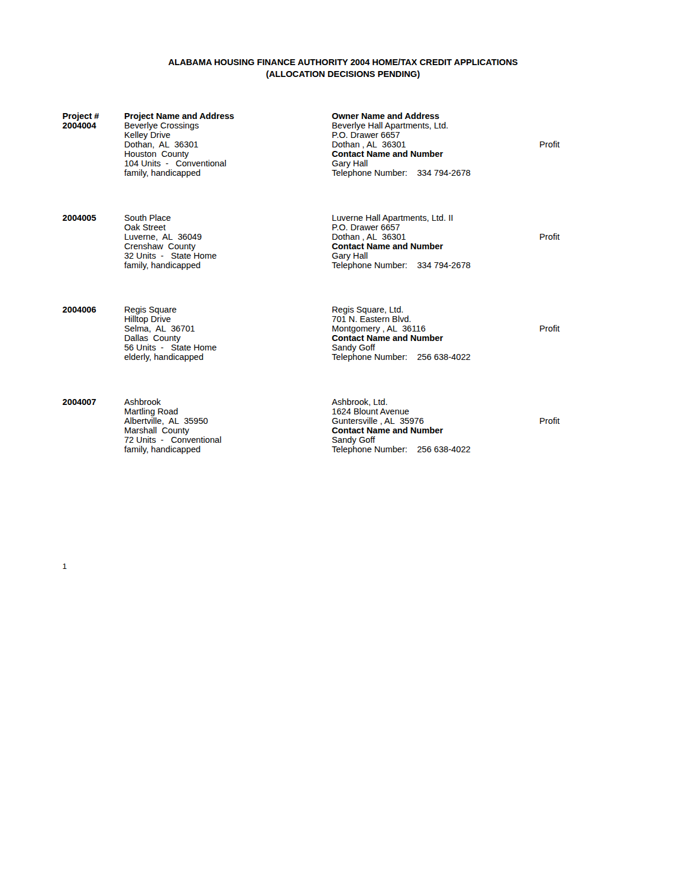ALABAMA HOUSING FINANCE AUTHORITY 2004 HOME/TAX CREDIT APPLICATIONS
(ALLOCATION DECISIONS PENDING)
| Project # | Project Name and Address | Owner Name and Address |
| 2004004 | Beverlye Crossings | Beverlye Hall Apartments, Ltd. | |
| | Kelley Drive Dothan, AL 36301 | P.O. Drawer 6657 Dothan , AL 36301 | Profit |
| | Houston County 104 Units - Conventional family, handicapped | Contact Name and Number Gary Hall Telephone Number: 334 794-2678 | |
| 2004005 | South Place | Luverne Hall Apartments, Ltd. II | |
| | Oak Street Luverne, AL 36049 | P.O. Drawer 6657 Dothan , AL 36301 | Profit |
| | Crenshaw County 32 Units - State Home family, handicapped | Contact Name and Number Gary Hall Telephone Number: 334 794-2678 | |
| 2004006 | Regis Square | Regis Square, Ltd. | |
| | Hilltop Drive Selma, AL 36701 | 701 N. Eastern Blvd. Montgomery , AL 36116 | Profit |
| | Dallas County 56 Units - State Home elderly, handicapped | Contact Name and Number Sandy Goff Telephone Number: 256 638-4022 | |
| 2004007 | Ashbrook | Ashbrook, Ltd. | |
| | Martling Road Albertville, AL 35950 | 1624 Blount Avenue Guntersville , AL 35976 | Profit |
| | Marshall County 72 Units - Conventional family, handicapped | Contact Name and Number Sandy Goff Telephone Number: 256 638-4022 | |
1